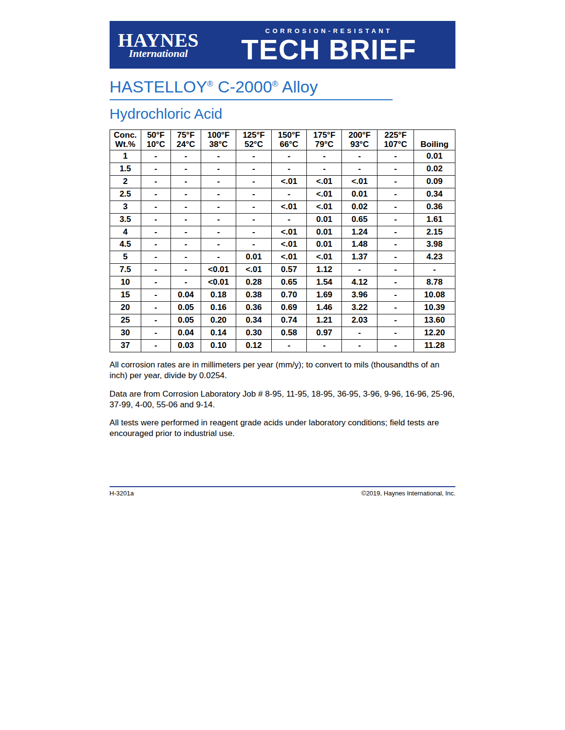HAYNES International
CORROSION-RESISTANT
TECH BRIEF
HASTELLOY® C-2000® Alloy
Hydrochloric Acid
| Conc. Wt.% | 50°F 10°C | 75°F 24°C | 100°F 38°C | 125°F 52°C | 150°F 66°C | 175°F 79°C | 200°F 93°C | 225°F 107°C | Boiling |
| --- | --- | --- | --- | --- | --- | --- | --- | --- | --- |
| 1 | - | - | - | - | - | - | - | - | 0.01 |
| 1.5 | - | - | - | - | - | - | - | - | 0.02 |
| 2 | - | - | - | - | <.01 | <.01 | <.01 | - | 0.09 |
| 2.5 | - | - | - | - | - | <.01 | 0.01 | - | 0.34 |
| 3 | - | - | - | - | <.01 | <.01 | 0.02 | - | 0.36 |
| 3.5 | - | - | - | - | - | 0.01 | 0.65 | - | 1.61 |
| 4 | - | - | - | - | <.01 | 0.01 | 1.24 | - | 2.15 |
| 4.5 | - | - | - | - | <.01 | 0.01 | 1.48 | - | 3.98 |
| 5 | - | - | - | 0.01 | <.01 | <.01 | 1.37 | - | 4.23 |
| 7.5 | - | - | <0.01 | <.01 | 0.57 | 1.12 | - | - | - |
| 10 | - | - | <0.01 | 0.28 | 0.65 | 1.54 | 4.12 | - | 8.78 |
| 15 | - | 0.04 | 0.18 | 0.38 | 0.70 | 1.69 | 3.96 | - | 10.08 |
| 20 | - | 0.05 | 0.16 | 0.36 | 0.69 | 1.46 | 3.22 | - | 10.39 |
| 25 | - | 0.05 | 0.20 | 0.34 | 0.74 | 1.21 | 2.03 | - | 13.60 |
| 30 | - | 0.04 | 0.14 | 0.30 | 0.58 | 0.97 | - | - | 12.20 |
| 37 | - | 0.03 | 0.10 | 0.12 | - | - | - | - | 11.28 |
All corrosion rates are in millimeters per year (mm/y); to convert to mils (thousandths of an inch) per year, divide by 0.0254.
Data are from Corrosion Laboratory Job # 8-95, 11-95, 18-95, 36-95, 3-96, 9-96, 16-96, 25-96, 37-99, 4-00, 55-06 and 9-14.
All tests were performed in reagent grade acids under laboratory conditions; field tests are encouraged prior to industrial use.
H-3201a ©2019, Haynes International, Inc.